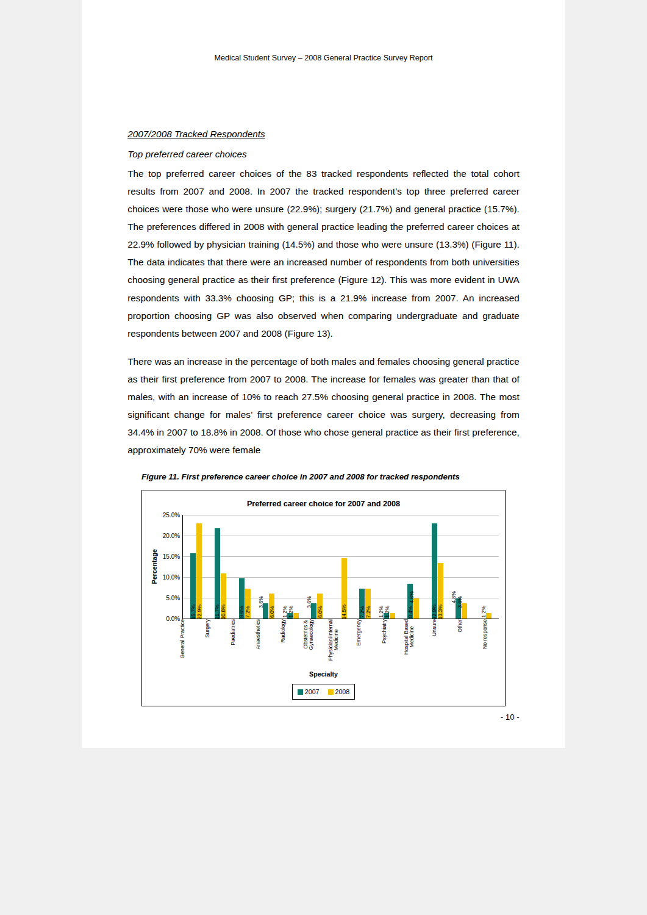Medical Student Survey – 2008 General Practice Survey Report
2007/2008 Tracked Respondents
Top preferred career choices
The top preferred career choices of the 83 tracked respondents reflected the total cohort results from 2007 and 2008. In 2007 the tracked respondent’s top three preferred career choices were those who were unsure (22.9%); surgery (21.7%) and general practice (15.7%). The preferences differed in 2008 with general practice leading the preferred career choices at 22.9% followed by physician training (14.5%) and those who were unsure (13.3%) (Figure 11). The data indicates that there were an increased number of respondents from both universities choosing general practice as their first preference (Figure 12). This was more evident in UWA respondents with 33.3% choosing GP; this is a 21.9% increase from 2007. An increased proportion choosing GP was also observed when comparing undergraduate and graduate respondents between 2007 and 2008 (Figure 13).
There was an increase in the percentage of both males and females choosing general practice as their first preference from 2007 to 2008. The increase for females was greater than that of males, with an increase of 10% to reach 27.5% choosing general practice in 2008. The most significant change for males’ first preference career choice was surgery, decreasing from 34.4% in 2007 to 18.8% in 2008. Of those who chose general practice as their first preference, approximately 70% were female
Figure 11. First preference career choice in 2007 and 2008 for tracked respondents
Preferred career choice for 2007 and 2008
Percentage
25.0% 20.0% 15.0% 10.0% 5.0% 0.0%
15.7%
22.9%
21.7%
10.8%
9.6%
7.2%
3.6%
6.0%
1.2%
1.2%
3.6%
6.0%
14.5%
7.2%
7.2%
1.2%
1.2%
8.4%
4.8%
22.9%
13.3%
4.8%
3.6%
1.2%
General Practice
Surgery
Paediatrics
Anaesthetics
Radiology
Obstetrics &
Gynaecology
Physician/Internal
Medicine
Emergency
Psychiatry
Hospital Based
Medicine
Unsure
Other
No response
Specialty
2007 2008
- 10 -